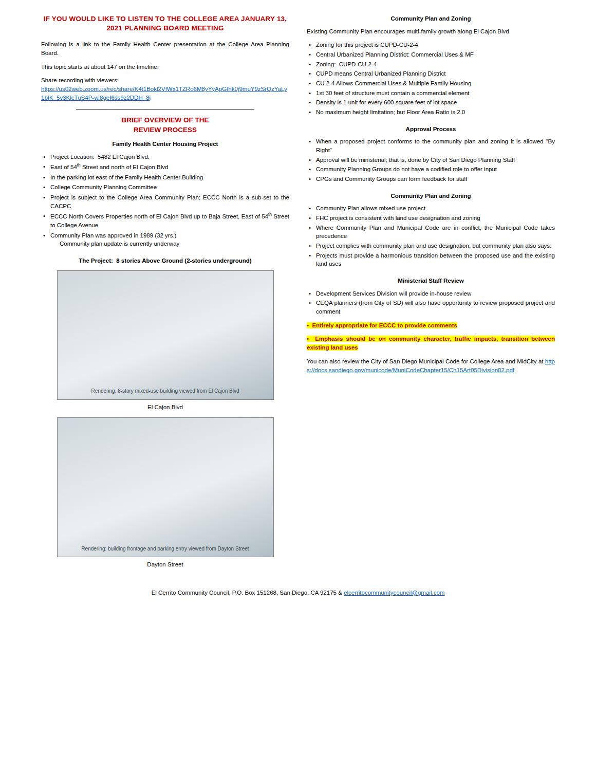IF YOU WOULD LIKE TO LISTEN TO THE COLLEGE AREA JANUARY 13, 2021 PLANNING BOARD MEETING
Following is a link to the Family Health Center presentation at the College Area Planning Board.
This topic starts at about 147 on the timeline.
Share recording with viewers:
https://us02web.zoom.us/rec/share/K4t1Bokl2VfWx1TZRo6M8yYyApGIhk0j9muY9zSrQzYaLy1bIK_5v3KlcTuS4P-w.8geI6ss9z2DDH_8j
BRIEF OVERVIEW OF THE
REVIEW PROCESS
Family Health Center Housing Project
Project Location: 5482 El Cajon Blvd.
East of 54th Street and north of El Cajon Blvd
In the parking lot east of the Family Health Center Building
College Community Planning Committee
Project is subject to the College Area Community Plan; ECCC North is a sub-set to the CACPC
ECCC North Covers Properties north of El Cajon Blvd up to Baja Street, East of 54th Street to College Avenue
Community Plan was approved in 1989 (32 yrs.) Community plan update is currently underway
The Project: 8 stories Above Ground (2-stories underground)
Rendering: 8-story mixed-use building viewed from El Cajon Blvd
El Cajon Blvd
Rendering: building frontage and parking entry viewed from Dayton Street
Dayton Street
Community Plan and Zoning
Existing Community Plan encourages multi-family growth along El Cajon Blvd
Zoning for this project is CUPD-CU-2-4
Central Urbanized Planning District: Commercial Uses & MF
Zoning: CUPD-CU-2-4
CUPD means Central Urbanized Planning District
CU 2-4 Allows Commercial Uses & Multiple Family Housing
1st 30 feet of structure must contain a commercial element
Density is 1 unit for every 600 square feet of lot space
No maximum height limitation; but Floor Area Ratio is 2.0
Approval Process
When a proposed project conforms to the community plan and zoning it is allowed “By Right”
Approval will be ministerial; that is, done by City of San Diego Planning Staff
Community Planning Groups do not have a codified role to offer input
CPGs and Community Groups can form feedback for staff
Community Plan and Zoning
Community Plan allows mixed use project
FHC project is consistent with land use designation and zoning
Where Community Plan and Municipal Code are in conflict, the Municipal Code takes precedence
Project complies with community plan and use designation; but community plan also says:
Projects must provide a harmonious transition between the proposed use and the existing land uses
Ministerial Staff Review
Development Services Division will provide in-house review
CEQA planners (from City of SD) will also have opportunity to review proposed project and comment
• Entirely appropriate for ECCC to provide comments
• Emphasis should be on community character, traffic impacts, transition between existing land uses
You can also review the City of San Diego Municipal Code for College Area and MidCity at https://docs.sandiego.gov/municode/MuniCodeChapter15/Ch15Art05Division02.pdf
El Cerrito Community Council, P.O. Box 151268, San Diego, CA 92175 & elcerritocommunitycouncil@gmail.com